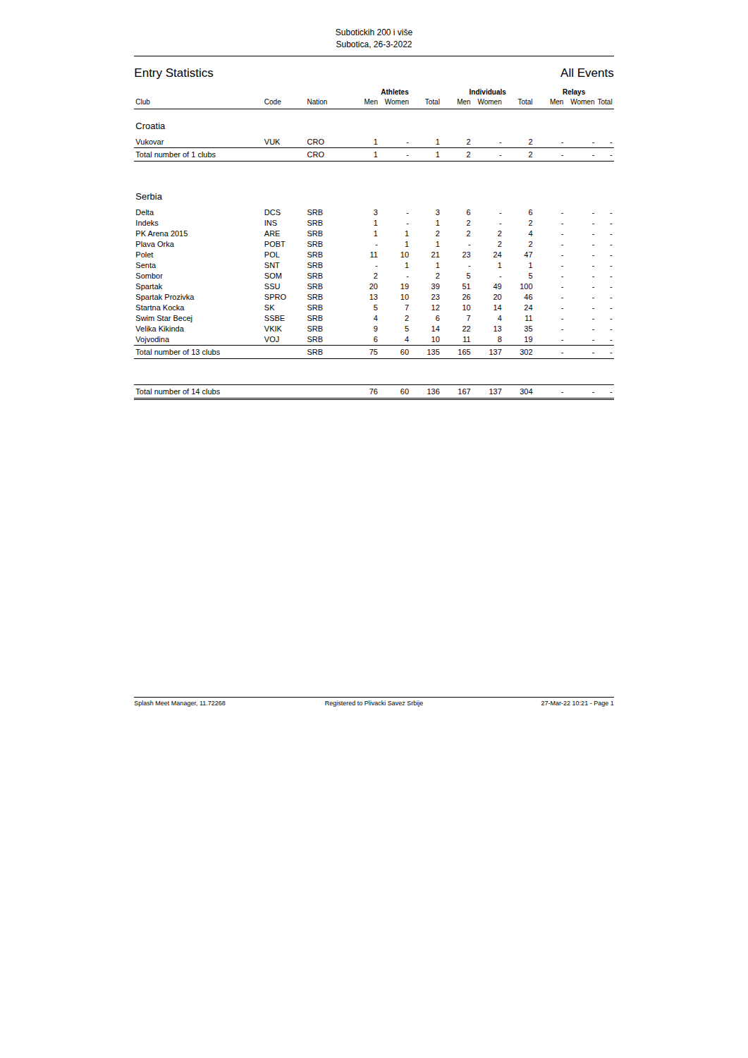Subotickih 200 i više
Subotica, 26-3-2022
Entry Statistics
All Events
| | | | Athletes | Individuals | Relays |
| --- | --- | --- | --- | --- | --- |
| Club | Code | Nation | Men | Women | Total | Men | Women | Total | Men | Women | Total |
| Croatia |
| Vukovar | VUK | CRO | 1 | - | 1 | 2 | - | 2 | - | - | - |
| Total number of 1 clubs | | CRO | 1 | - | 1 | 2 | - | 2 | - | - | - |
| Serbia |
| Delta | DCS | SRB | 3 | - | 3 | 6 | - | 6 | - | - | - |
| Indeks | INS | SRB | 1 | - | 1 | 2 | - | 2 | - | - | - |
| PK Arena 2015 | ARE | SRB | 1 | 1 | 2 | 2 | 2 | 4 | - | - | - |
| Plava Orka | POBT | SRB | - | 1 | 1 | - | 2 | 2 | - | - | - |
| Polet | POL | SRB | 11 | 10 | 21 | 23 | 24 | 47 | - | - | - |
| Senta | SNT | SRB | - | 1 | 1 | - | 1 | 1 | - | - | - |
| Sombor | SOM | SRB | 2 | - | 2 | 5 | - | 5 | - | - | - |
| Spartak | SSU | SRB | 20 | 19 | 39 | 51 | 49 | 100 | - | - | - |
| Spartak Prozivka | SPRO | SRB | 13 | 10 | 23 | 26 | 20 | 46 | - | - | - |
| Startna Kocka | SK | SRB | 5 | 7 | 12 | 10 | 14 | 24 | - | - | - |
| Swim Star Becej | SSBE | SRB | 4 | 2 | 6 | 7 | 4 | 11 | - | - | - |
| Velika Kikinda | VKIK | SRB | 9 | 5 | 14 | 22 | 13 | 35 | - | - | - |
| Vojvodina | VOJ | SRB | 6 | 4 | 10 | 11 | 8 | 19 | - | - | - |
| Total number of 13 clubs | | SRB | 75 | 60 | 135 | 165 | 137 | 302 | - | - | - |
| Total number of 14 clubs | | | 76 | 60 | 136 | 167 | 137 | 304 | - | - | - |
Splash Meet Manager, 11.72268
Registered to Plivacki Savez Srbije
27-Mar-22 10:21 - Page 1